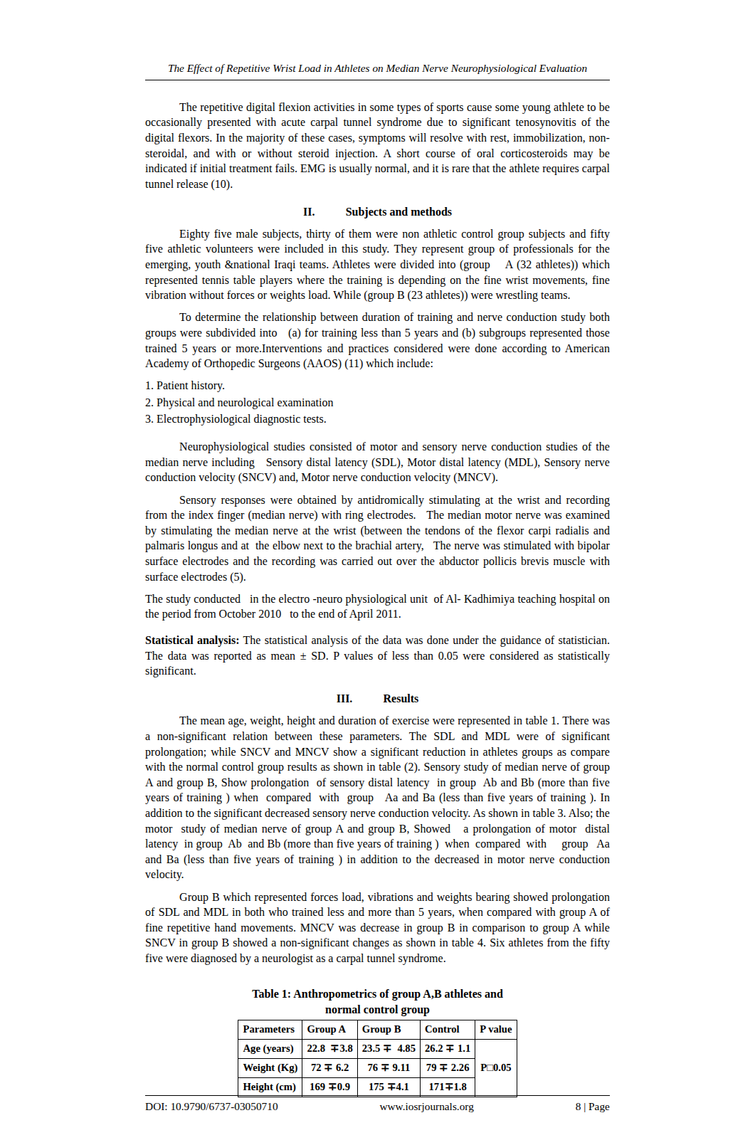The Effect of Repetitive Wrist Load in Athletes on Median Nerve Neurophysiological Evaluation
The repetitive digital flexion activities in some types of sports cause some young athlete to be occasionally presented with acute carpal tunnel syndrome due to significant tenosynovitis of the digital flexors. In the majority of these cases, symptoms will resolve with rest, immobilization, non-steroidal, and with or without steroid injection. A short course of oral corticosteroids may be indicated if initial treatment fails. EMG is usually normal, and it is rare that the athlete requires carpal tunnel release (10).
II. Subjects and methods
Eighty five male subjects, thirty of them were non athletic control group subjects and fifty five athletic volunteers were included in this study. They represent group of professionals for the emerging, youth &national Iraqi teams. Athletes were divided into (group A (32 athletes)) which represented tennis table players where the training is depending on the fine wrist movements, fine vibration without forces or weights load. While (group B (23 athletes)) were wrestling teams.
To determine the relationship between duration of training and nerve conduction study both groups were subdivided into (a) for training less than 5 years and (b) subgroups represented those trained 5 years or more.Interventions and practices considered were done according to American Academy of Orthopedic Surgeons (AAOS) (11) which include:
1. Patient history.
2. Physical and neurological examination
3. Electrophysiological diagnostic tests.
Neurophysiological studies consisted of motor and sensory nerve conduction studies of the median nerve including Sensory distal latency (SDL), Motor distal latency (MDL), Sensory nerve conduction velocity (SNCV) and, Motor nerve conduction velocity (MNCV).
Sensory responses were obtained by antidromically stimulating at the wrist and recording from the index finger (median nerve) with ring electrodes. The median motor nerve was examined by stimulating the median nerve at the wrist (between the tendons of the flexor carpi radialis and palmaris longus and at the elbow next to the brachial artery, The nerve was stimulated with bipolar surface electrodes and the recording was carried out over the abductor pollicis brevis muscle with surface electrodes (5).
The study conducted in the electro -neuro physiological unit of Al- Kadhimiya teaching hospital on the period from October 2010 to the end of April 2011.
Statistical analysis: The statistical analysis of the data was done under the guidance of statistician. The data was reported as mean ± SD. P values of less than 0.05 were considered as statistically significant.
III. Results
The mean age, weight, height and duration of exercise were represented in table 1. There was a non-significant relation between these parameters. The SDL and MDL were of significant prolongation; while SNCV and MNCV show a significant reduction in athletes groups as compare with the normal control group results as shown in table (2). Sensory study of median nerve of group A and group B, Show prolongation of sensory distal latency in group Ab and Bb (more than five years of training ) when compared with group Aa and Ba (less than five years of training ). In addition to the significant decreased sensory nerve conduction velocity. As shown in table 3. Also; the motor study of median nerve of group A and group B, Showed a prolongation of motor distal latency in group Ab and Bb (more than five years of training ) when compared with group Aa and Ba (less than five years of training ) in addition to the decreased in motor nerve conduction velocity.
Group B which represented forces load, vibrations and weights bearing showed prolongation of SDL and MDL in both who trained less and more than 5 years, when compared with group A of fine repetitive hand movements. MNCV was decrease in group B in comparison to group A while SNCV in group B showed a non-significant changes as shown in table 4. Six athletes from the fifty five were diagnosed by a neurologist as a carpal tunnel syndrome.
Table 1: Anthropometrics of group A,B athletes and normal control group
| Parameters | Group A | Group B | Control | P value |
| --- | --- | --- | --- | --- |
| Age (years) | 22.8 ∓ 3.8 | 23.5 ∓ 4.85 | 26.2 ∓ 1.1 | P□0.05 |
| Weight (Kg) | 72 ∓ 6.2 | 76 ∓ 9.11 | 79 ∓ 2.26 |
| Height (cm) | 169 ∓ 0.9 | 175 ∓ 4.1 | 171 ∓ 1.8 |
DOI: 10.9790/6737-03050710
www.iosrjournals.org
8 | Page